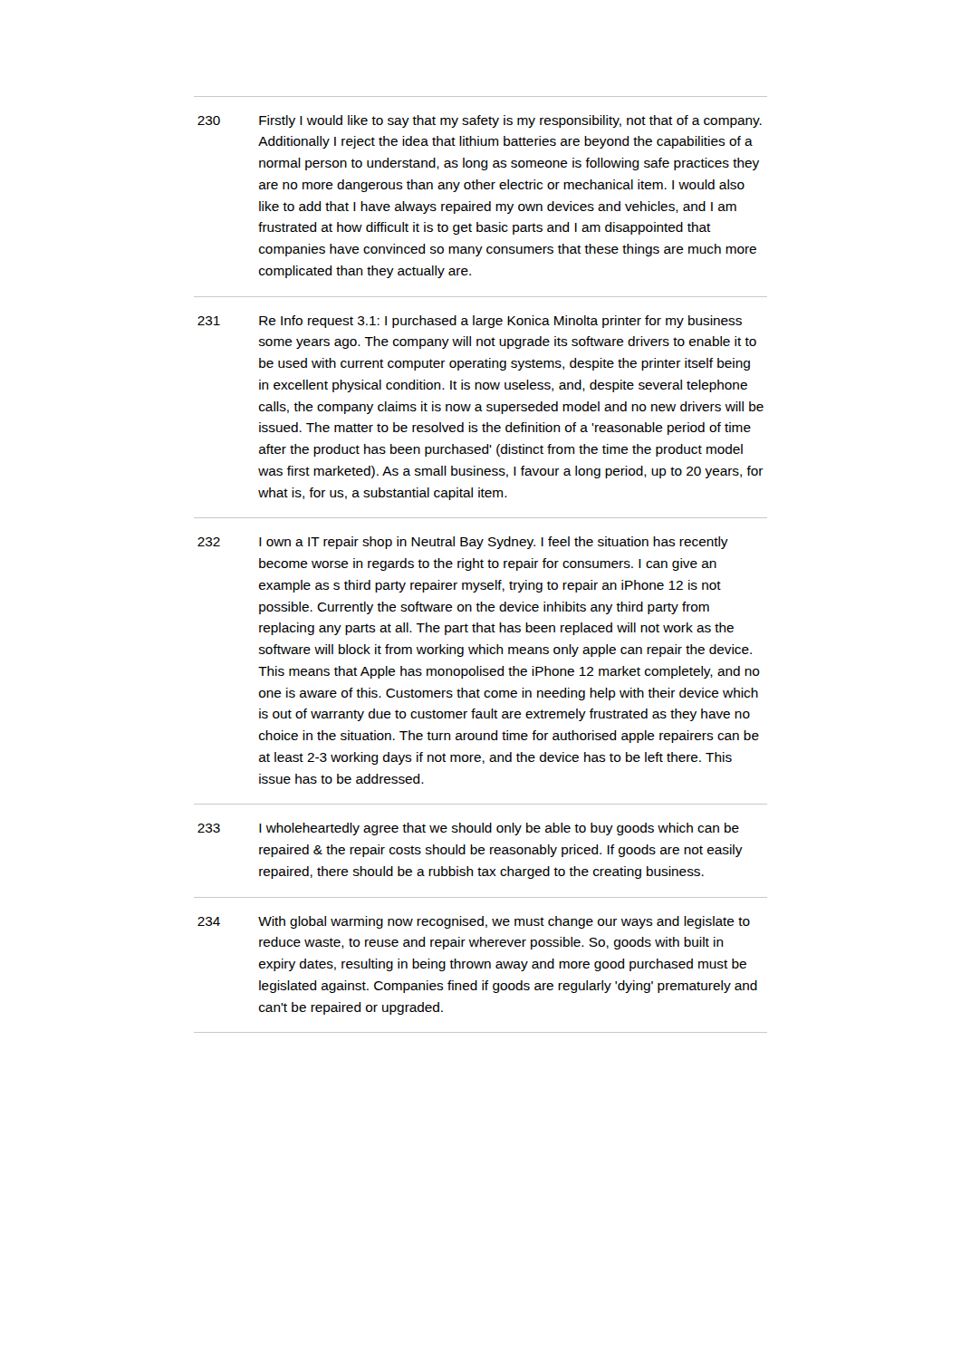| 230 | Firstly I would like to say that my safety is my responsibility, not that of a company. Additionally I reject the idea that lithium batteries are beyond the capabilities of a normal person to understand, as long as someone is following safe practices they are no more dangerous than any other electric or mechanical item. I would also like to add that I have always repaired my own devices and vehicles, and I am frustrated at how difficult it is to get basic parts and I am disappointed that companies have convinced so many consumers that these things are much more complicated than they actually are. |
| 231 | Re Info request 3.1: I purchased a large Konica Minolta printer for my business some years ago. The company will not upgrade its software drivers to enable it to be used with current computer operating systems, despite the printer itself being in excellent physical condition. It is now useless, and, despite several telephone calls, the company claims it is now a superseded model and no new drivers will be issued. The matter to be resolved is the definition of a 'reasonable period of time after the product has been purchased' (distinct from the time the product model was first marketed). As a small business, I favour a long period, up to 20 years, for what is, for us, a substantial capital item. |
| 232 | I own a IT repair shop in Neutral Bay Sydney. I feel the situation has recently become worse in regards to the right to repair for consumers. I can give an example as s third party repairer myself, trying to repair an iPhone 12 is not possible. Currently the software on the device inhibits any third party from replacing any parts at all. The part that has been replaced will not work as the software will block it from working which means only apple can repair the device. This means that Apple has monopolised the iPhone 12 market completely, and no one is aware of this. Customers that come in needing help with their device which is out of warranty due to customer fault are extremely frustrated as they have no choice in the situation. The turn around time for authorised apple repairers can be at least 2-3 working days if not more, and the device has to be left there. This issue has to be addressed. |
| 233 | I wholeheartedly agree that we should only be able to buy goods which can be repaired & the repair costs should be reasonably priced. If goods are not easily repaired, there should be a rubbish tax charged to the creating business. |
| 234 | With global warming now recognised, we must change our ways and legislate to reduce waste, to reuse and repair wherever possible. So, goods with built in expiry dates, resulting in being thrown away and more good purchased must be legislated against. Companies fined if goods are regularly 'dying' prematurely and can't be repaired or upgraded. |